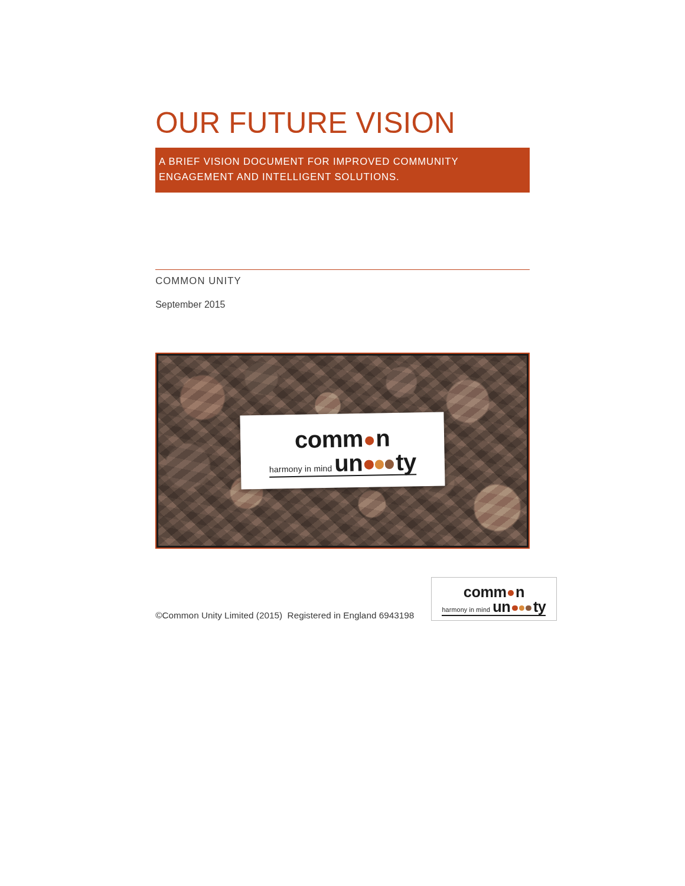OUR FUTURE VISION
A brief vision document for improved community engagement and intelligent solutions.
Common Unity
September 2015
comm n
harmony in mind un ty
©Common Unity Limited (2015) Registered in England 6943198
comm n
harmony in mind un ty